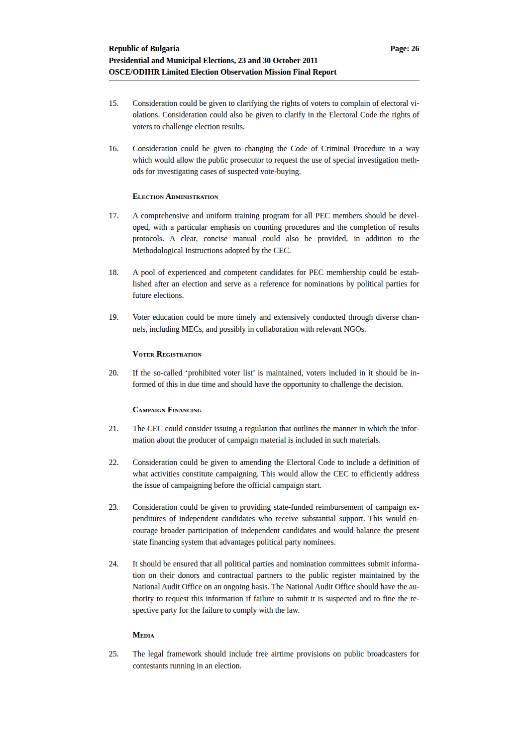Republic of Bulgaria
Page: 26
Presidential and Municipal Elections, 23 and 30 October 2011
OSCE/ODIHR Limited Election Observation Mission Final Report
15.
Consideration could be given to clarifying the rights of voters to complain of electoral violations. Consideration could also be given to clarify in the Electoral Code the rights of voters to challenge election results.
16.
Consideration could be given to changing the Code of Criminal Procedure in a way which would allow the public prosecutor to request the use of special investigation methods for investigating cases of suspected vote-buying.
Election Administration
17.
A comprehensive and uniform training program for all PEC members should be developed, with a particular emphasis on counting procedures and the completion of results protocols. A clear, concise manual could also be provided, in addition to the Methodological Instructions adopted by the CEC.
18.
A pool of experienced and competent candidates for PEC membership could be established after an election and serve as a reference for nominations by political parties for future elections.
19.
Voter education could be more timely and extensively conducted through diverse channels, including MECs, and possibly in collaboration with relevant NGOs.
Voter Registration
20.
If the so-called ‘prohibited voter list’ is maintained, voters included in it should be informed of this in due time and should have the opportunity to challenge the decision.
Campaign Financing
21.
The CEC could consider issuing a regulation that outlines the manner in which the information about the producer of campaign material is included in such materials.
22.
Consideration could be given to amending the Electoral Code to include a definition of what activities constitute campaigning. This would allow the CEC to efficiently address the issue of campaigning before the official campaign start.
23.
Consideration could be given to providing state-funded reimbursement of campaign expenditures of independent candidates who receive substantial support. This would encourage broader participation of independent candidates and would balance the present state financing system that advantages political party nominees.
24.
It should be ensured that all political parties and nomination committees submit information on their donors and contractual partners to the public register maintained by the National Audit Office on an ongoing basis. The National Audit Office should have the authority to request this information if failure to submit it is suspected and to fine the respective party for the failure to comply with the law.
Media
25.
The legal framework should include free airtime provisions on public broadcasters for contestants running in an election.